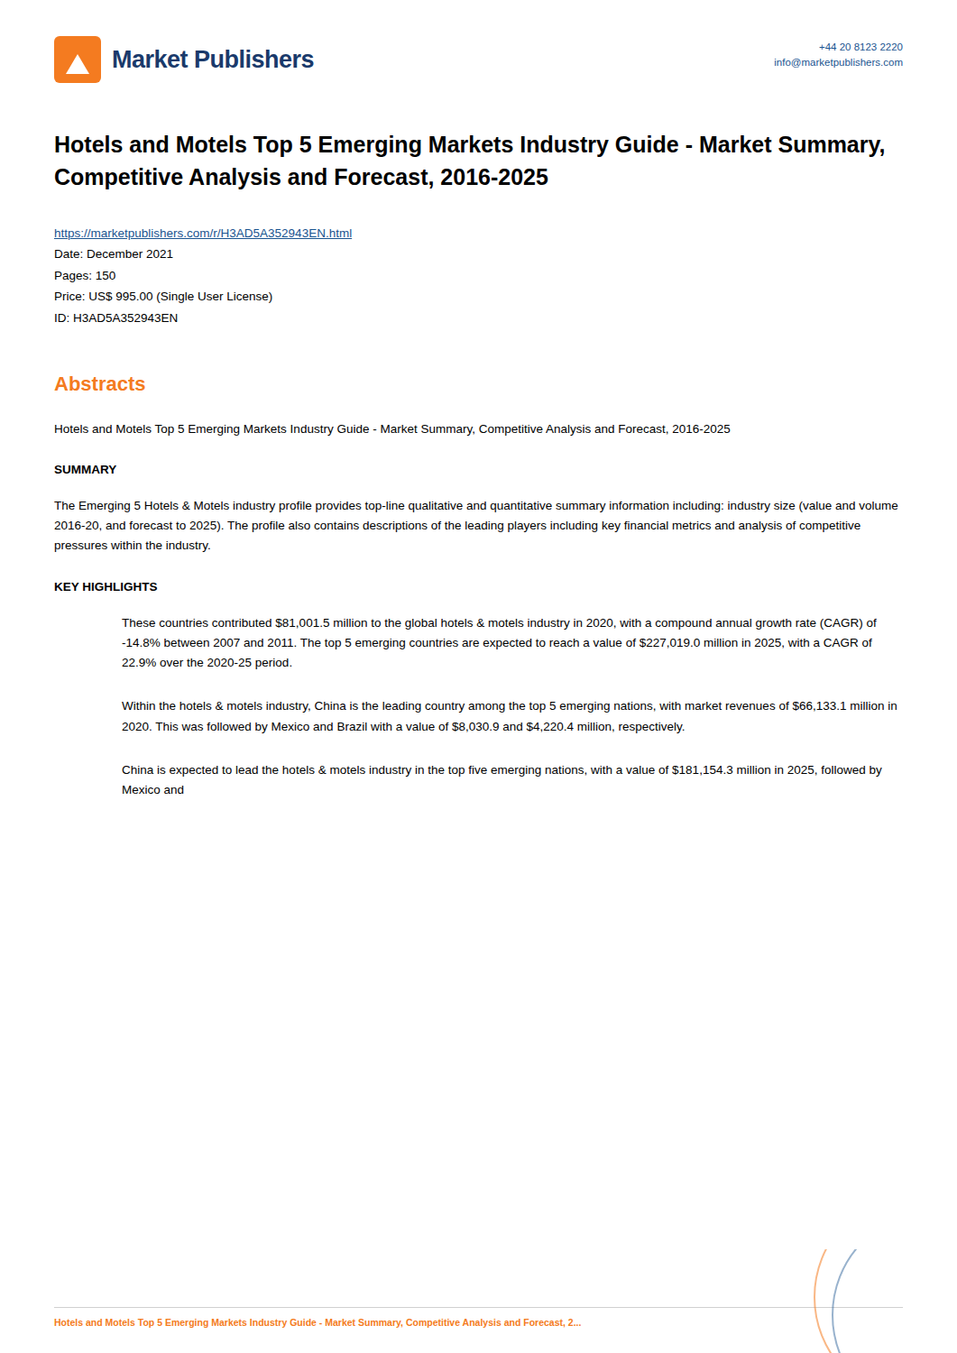Market Publishers
+44 20 8123 2220
info@marketpublishers.com
Hotels and Motels Top 5 Emerging Markets Industry Guide - Market Summary, Competitive Analysis and Forecast, 2016-2025
https://marketpublishers.com/r/H3AD5A352943EN.html
Date: December 2021
Pages: 150
Price: US$ 995.00 (Single User License)
ID: H3AD5A352943EN
Abstracts
Hotels and Motels Top 5 Emerging Markets Industry Guide - Market Summary, Competitive Analysis and Forecast, 2016-2025
SUMMARY
The Emerging 5 Hotels & Motels industry profile provides top-line qualitative and quantitative summary information including: industry size (value and volume 2016-20, and forecast to 2025). The profile also contains descriptions of the leading players including key financial metrics and analysis of competitive pressures within the industry.
KEY HIGHLIGHTS
These countries contributed $81,001.5 million to the global hotels & motels industry in 2020, with a compound annual growth rate (CAGR) of -14.8% between 2007 and 2011. The top 5 emerging countries are expected to reach a value of $227,019.0 million in 2025, with a CAGR of 22.9% over the 2020-25 period.
Within the hotels & motels industry, China is the leading country among the top 5 emerging nations, with market revenues of $66,133.1 million in 2020. This was followed by Mexico and Brazil with a value of $8,030.9 and $4,220.4 million, respectively.
China is expected to lead the hotels & motels industry in the top five emerging nations, with a value of $181,154.3 million in 2025, followed by Mexico and
Hotels and Motels Top 5 Emerging Markets Industry Guide - Market Summary, Competitive Analysis and Forecast, 2...